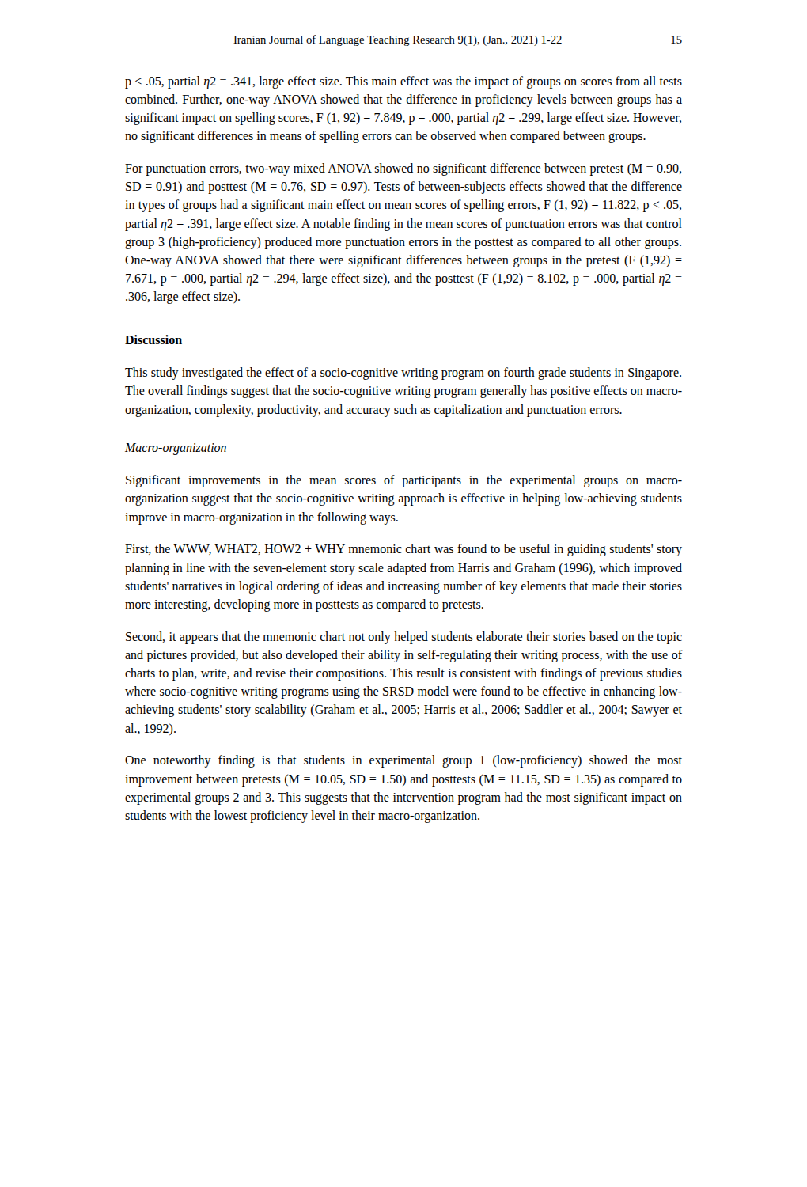15 Iranian Journal of Language Teaching Research 9(1), (Jan., 2021) 1-22
p < .05, partial η2 = .341, large effect size. This main effect was the impact of groups on scores from all tests combined. Further, one-way ANOVA showed that the difference in proficiency levels between groups has a significant impact on spelling scores, F (1, 92) = 7.849, p = .000, partial η2 = .299, large effect size. However, no significant differences in means of spelling errors can be observed when compared between groups.
For punctuation errors, two-way mixed ANOVA showed no significant difference between pretest (M = 0.90, SD = 0.91) and posttest (M = 0.76, SD = 0.97). Tests of between-subjects effects showed that the difference in types of groups had a significant main effect on mean scores of spelling errors, F (1, 92) = 11.822, p < .05, partial η2 = .391, large effect size. A notable finding in the mean scores of punctuation errors was that control group 3 (high-proficiency) produced more punctuation errors in the posttest as compared to all other groups. One-way ANOVA showed that there were significant differences between groups in the pretest (F (1,92) = 7.671, p = .000, partial η2 = .294, large effect size), and the posttest (F (1,92) = 8.102, p = .000, partial η2 = .306, large effect size).
Discussion
This study investigated the effect of a socio-cognitive writing program on fourth grade students in Singapore. The overall findings suggest that the socio-cognitive writing program generally has positive effects on macro-organization, complexity, productivity, and accuracy such as capitalization and punctuation errors.
Macro-organization
Significant improvements in the mean scores of participants in the experimental groups on macro-organization suggest that the socio-cognitive writing approach is effective in helping low-achieving students improve in macro-organization in the following ways.
First, the WWW, WHAT2, HOW2 + WHY mnemonic chart was found to be useful in guiding students' story planning in line with the seven-element story scale adapted from Harris and Graham (1996), which improved students' narratives in logical ordering of ideas and increasing number of key elements that made their stories more interesting, developing more in posttests as compared to pretests.
Second, it appears that the mnemonic chart not only helped students elaborate their stories based on the topic and pictures provided, but also developed their ability in self-regulating their writing process, with the use of charts to plan, write, and revise their compositions. This result is consistent with findings of previous studies where socio-cognitive writing programs using the SRSD model were found to be effective in enhancing low-achieving students' story scalability (Graham et al., 2005; Harris et al., 2006; Saddler et al., 2004; Sawyer et al., 1992).
One noteworthy finding is that students in experimental group 1 (low-proficiency) showed the most improvement between pretests (M = 10.05, SD = 1.50) and posttests (M = 11.15, SD = 1.35) as compared to experimental groups 2 and 3. This suggests that the intervention program had the most significant impact on students with the lowest proficiency level in their macro-organization.